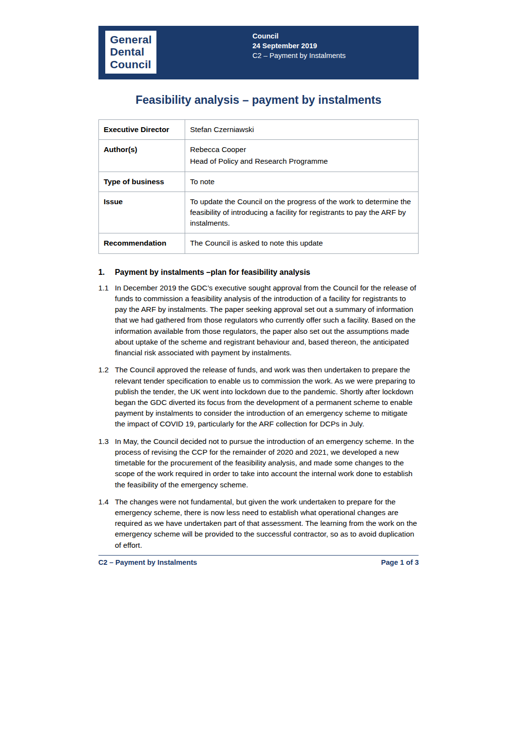General
Dental
Council
Council
24 September 2019
C2 – Payment by Instalments
Feasibility analysis – payment by instalments
| Executive Director | Stefan Czerniawski |
| Author(s) | Rebecca Cooper Head of Policy and Research Programme |
| Type of business | To note |
| Issue | To update the Council on the progress of the work to determine the feasibility of introducing a facility for registrants to pay the ARF by instalments. |
| Recommendation | The Council is asked to note this update |
1. Payment by instalments –plan for feasibility analysis
1.1
In December 2019 the GDC’s executive sought approval from the Council for the release of funds to commission a feasibility analysis of the introduction of a facility for registrants to pay the ARF by instalments. The paper seeking approval set out a summary of information that we had gathered from those regulators who currently offer such a facility. Based on the information available from those regulators, the paper also set out the assumptions made about uptake of the scheme and registrant behaviour and, based thereon, the anticipated financial risk associated with payment by instalments.
1.2
The Council approved the release of funds, and work was then undertaken to prepare the relevant tender specification to enable us to commission the work. As we were preparing to publish the tender, the UK went into lockdown due to the pandemic. Shortly after lockdown began the GDC diverted its focus from the development of a permanent scheme to enable payment by instalments to consider the introduction of an emergency scheme to mitigate the impact of COVID 19, particularly for the ARF collection for DCPs in July.
1.3
In May, the Council decided not to pursue the introduction of an emergency scheme. In the process of revising the CCP for the remainder of 2020 and 2021, we developed a new timetable for the procurement of the feasibility analysis, and made some changes to the scope of the work required in order to take into account the internal work done to establish the feasibility of the emergency scheme.
1.4
The changes were not fundamental, but given the work undertaken to prepare for the emergency scheme, there is now less need to establish what operational changes are required as we have undertaken part of that assessment. The learning from the work on the emergency scheme will be provided to the successful contractor, so as to avoid duplication of effort.
C2 – Payment by Instalments
Page 1 of 3